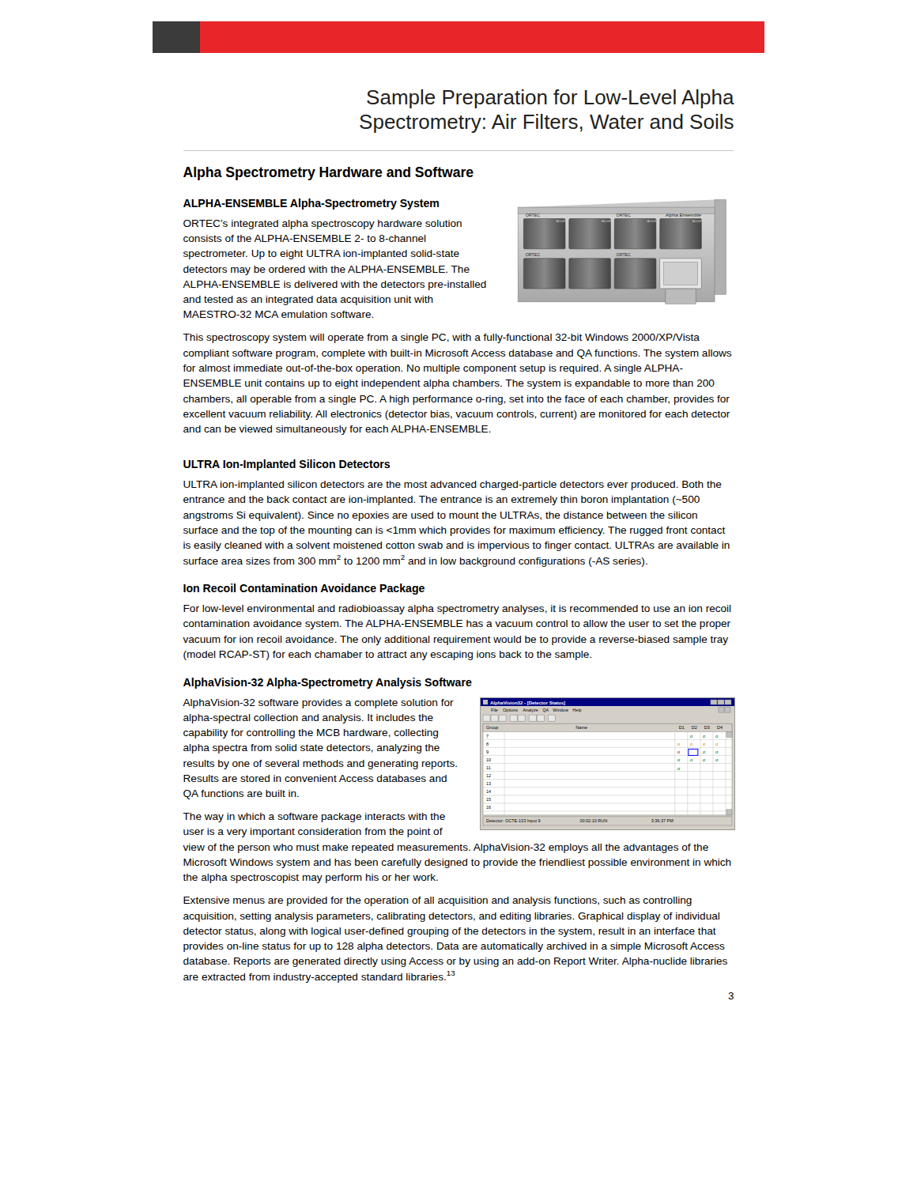Sample Preparation for Low-Level Alpha
Spectrometry: Air Filters, Water and Soils
Alpha Spectrometry Hardware and Software
ALPHA-ENSEMBLE Alpha-Spectrometry System
ORTEC’s integrated alpha spectroscopy hardware solution consists of the ALPHA-ENSEMBLE 2- to 8-channel spectrometer. Up to eight ULTRA ion-implanted solid-state detectors may be ordered with the ALPHA-ENSEMBLE. The ALPHA-ENSEMBLE is delivered with the detectors pre-installed and tested as an integrated data acquisition unit with MAESTRO-32 MCA emulation software.
This spectroscopy system will operate from a single PC, with a fully-functional 32-bit Windows 2000/XP/Vista compliant software program, complete with built-in Microsoft Access database and QA functions. The system allows for almost immediate out-of-the-box operation. No multiple component setup is required. A single ALPHA-ENSEMBLE unit contains up to eight independent alpha chambers. The system is expandable to more than 200 chambers, all operable from a single PC. A high performance o-ring, set into the face of each chamber, provides for excellent vacuum reliability. All electronics (detector bias, vacuum controls, current) are monitored for each detector and can be viewed simultaneously for each ALPHA-ENSEMBLE.
ULTRA Ion-Implanted Silicon Detectors
ULTRA ion-implanted silicon detectors are the most advanced charged-particle detectors ever produced. Both the entrance and the back contact are ion-implanted. The entrance is an extremely thin boron implantation (~500 angstroms Si equivalent). Since no epoxies are used to mount the ULTRAs, the distance between the silicon surface and the top of the mounting can is <1mm which provides for maximum efficiency. The rugged front contact is easily cleaned with a solvent moistened cotton swab and is impervious to finger contact. ULTRAs are available in surface area sizes from 300 mm2 to 1200 mm2 and in low background configurations (-AS series).
Ion Recoil Contamination Avoidance Package
For low-level environmental and radiobioassay alpha spectrometry analyses, it is recommended to use an ion recoil contamination avoidance system. The ALPHA-ENSEMBLE has a vacuum control to allow the user to set the proper vacuum for ion recoil avoidance. The only additional requirement would be to provide a reverse-biased sample tray (model RCAP-ST) for each chamaber to attract any escaping ions back to the sample.
AlphaVision-32 Alpha-Spectrometry Analysis Software
AlphaVision-32 software provides a complete solution for alpha-spectral collection and analysis. It includes the capability for controlling the MCB hardware, collecting alpha spectra from solid state detectors, analyzing the results by one of several methods and generating reports. Results are stored in convenient Access databases and QA functions are built in.
The way in which a software package interacts with the user is a very important consideration from the point of view of the person who must make repeated measurements. AlphaVision-32 employs all the advantages of the Microsoft Windows system and has been carefully designed to provide the friendliest possible environment in which the alpha spectroscopist may perform his or her work.
Extensive menus are provided for the operation of all acquisition and analysis functions, such as controlling acquisition, setting analysis parameters, calibrating detectors, and editing libraries. Graphical display of individual detector status, along with logical user-defined grouping of the detectors in the system, result in an interface that provides on-line status for up to 128 alpha detectors. Data are automatically archived in a simple Microsoft Access database. Reports are generated directly using Access or by using an add-on Report Writer. Alpha-nuclide libraries are extracted from industry-accepted standard libraries.13
3